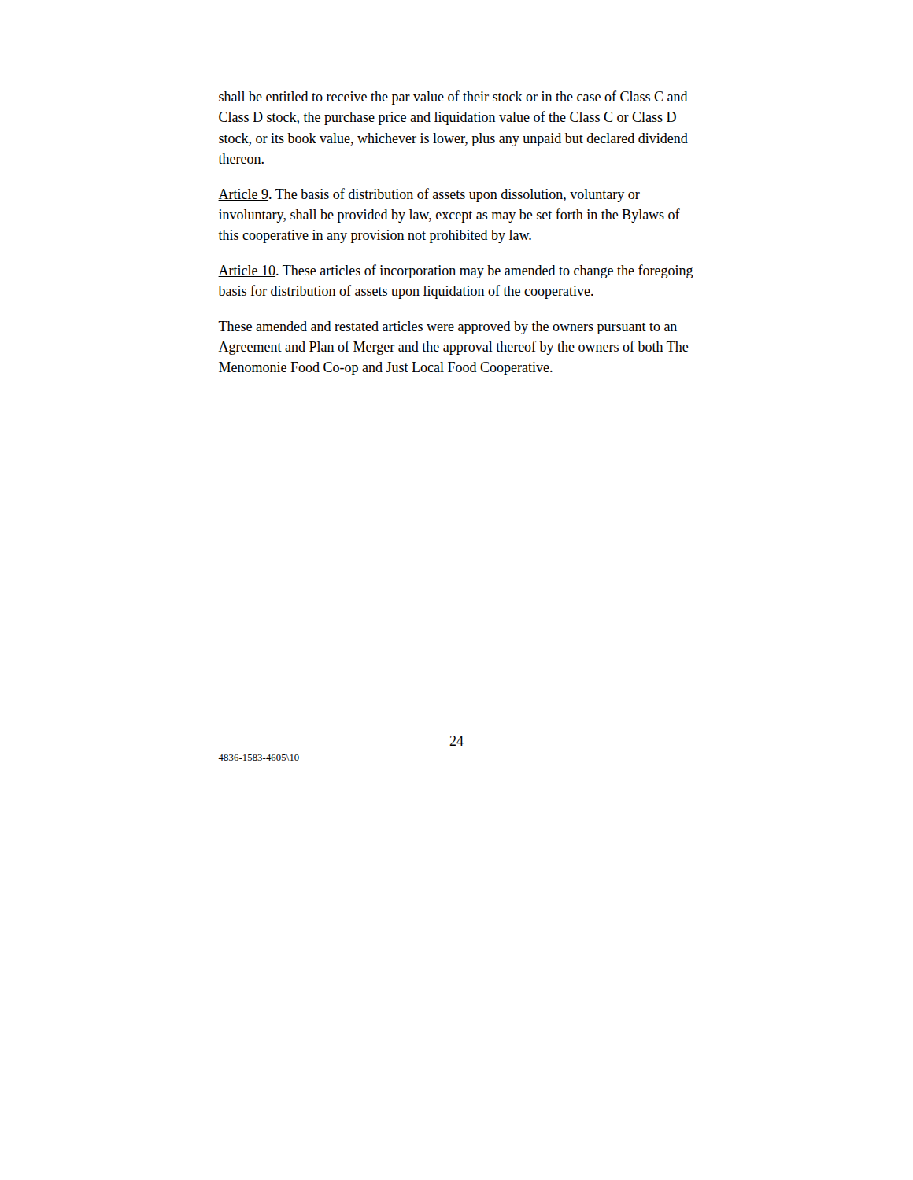shall be entitled to receive the par value of their stock or in the case of Class C and Class D stock, the purchase price and liquidation value of the Class C or Class D stock, or its book value, whichever is lower, plus any unpaid but declared dividend thereon.
Article 9. The basis of distribution of assets upon dissolution, voluntary or involuntary, shall be provided by law, except as may be set forth in the Bylaws of this cooperative in any provision not prohibited by law.
Article 10. These articles of incorporation may be amended to change the foregoing basis for distribution of assets upon liquidation of the cooperative.
These amended and restated articles were approved by the owners pursuant to an Agreement and Plan of Merger and the approval thereof by the owners of both The Menomonie Food Co-op and Just Local Food Cooperative.
4836-1583-4605\10
24